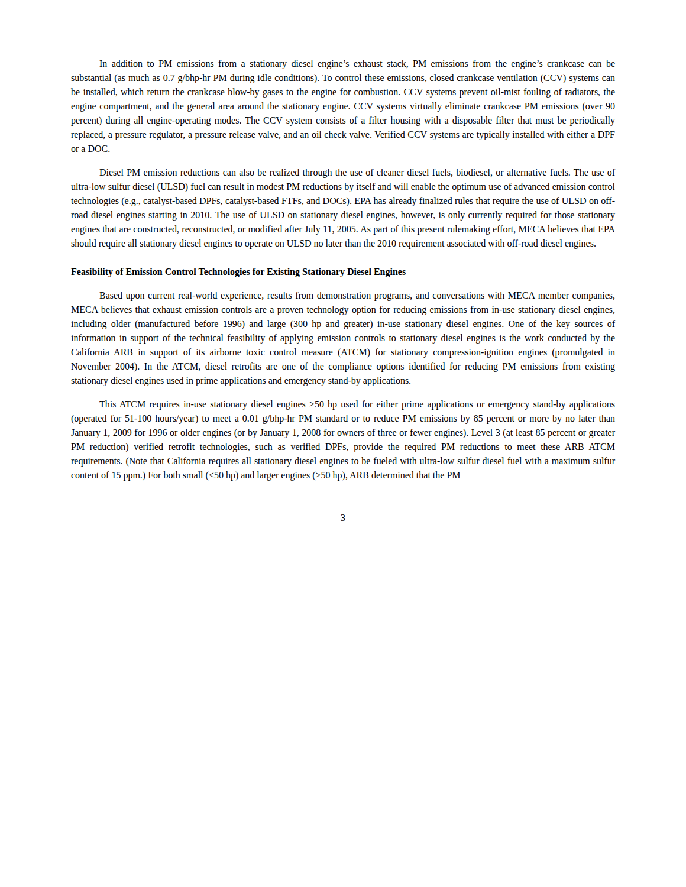In addition to PM emissions from a stationary diesel engine’s exhaust stack, PM emissions from the engine’s crankcase can be substantial (as much as 0.7 g/bhp-hr PM during idle conditions). To control these emissions, closed crankcase ventilation (CCV) systems can be installed, which return the crankcase blow-by gases to the engine for combustion. CCV systems prevent oil-mist fouling of radiators, the engine compartment, and the general area around the stationary engine. CCV systems virtually eliminate crankcase PM emissions (over 90 percent) during all engine-operating modes. The CCV system consists of a filter housing with a disposable filter that must be periodically replaced, a pressure regulator, a pressure release valve, and an oil check valve. Verified CCV systems are typically installed with either a DPF or a DOC.
Diesel PM emission reductions can also be realized through the use of cleaner diesel fuels, biodiesel, or alternative fuels. The use of ultra-low sulfur diesel (ULSD) fuel can result in modest PM reductions by itself and will enable the optimum use of advanced emission control technologies (e.g., catalyst-based DPFs, catalyst-based FTFs, and DOCs). EPA has already finalized rules that require the use of ULSD on off-road diesel engines starting in 2010. The use of ULSD on stationary diesel engines, however, is only currently required for those stationary engines that are constructed, reconstructed, or modified after July 11, 2005. As part of this present rulemaking effort, MECA believes that EPA should require all stationary diesel engines to operate on ULSD no later than the 2010 requirement associated with off-road diesel engines.
Feasibility of Emission Control Technologies for Existing Stationary Diesel Engines
Based upon current real-world experience, results from demonstration programs, and conversations with MECA member companies, MECA believes that exhaust emission controls are a proven technology option for reducing emissions from in-use stationary diesel engines, including older (manufactured before 1996) and large (300 hp and greater) in-use stationary diesel engines. One of the key sources of information in support of the technical feasibility of applying emission controls to stationary diesel engines is the work conducted by the California ARB in support of its airborne toxic control measure (ATCM) for stationary compression-ignition engines (promulgated in November 2004). In the ATCM, diesel retrofits are one of the compliance options identified for reducing PM emissions from existing stationary diesel engines used in prime applications and emergency stand-by applications.
This ATCM requires in-use stationary diesel engines >50 hp used for either prime applications or emergency stand-by applications (operated for 51-100 hours/year) to meet a 0.01 g/bhp-hr PM standard or to reduce PM emissions by 85 percent or more by no later than January 1, 2009 for 1996 or older engines (or by January 1, 2008 for owners of three or fewer engines). Level 3 (at least 85 percent or greater PM reduction) verified retrofit technologies, such as verified DPFs, provide the required PM reductions to meet these ARB ATCM requirements. (Note that California requires all stationary diesel engines to be fueled with ultra-low sulfur diesel fuel with a maximum sulfur content of 15 ppm.) For both small (<50 hp) and larger engines (>50 hp), ARB determined that the PM
3